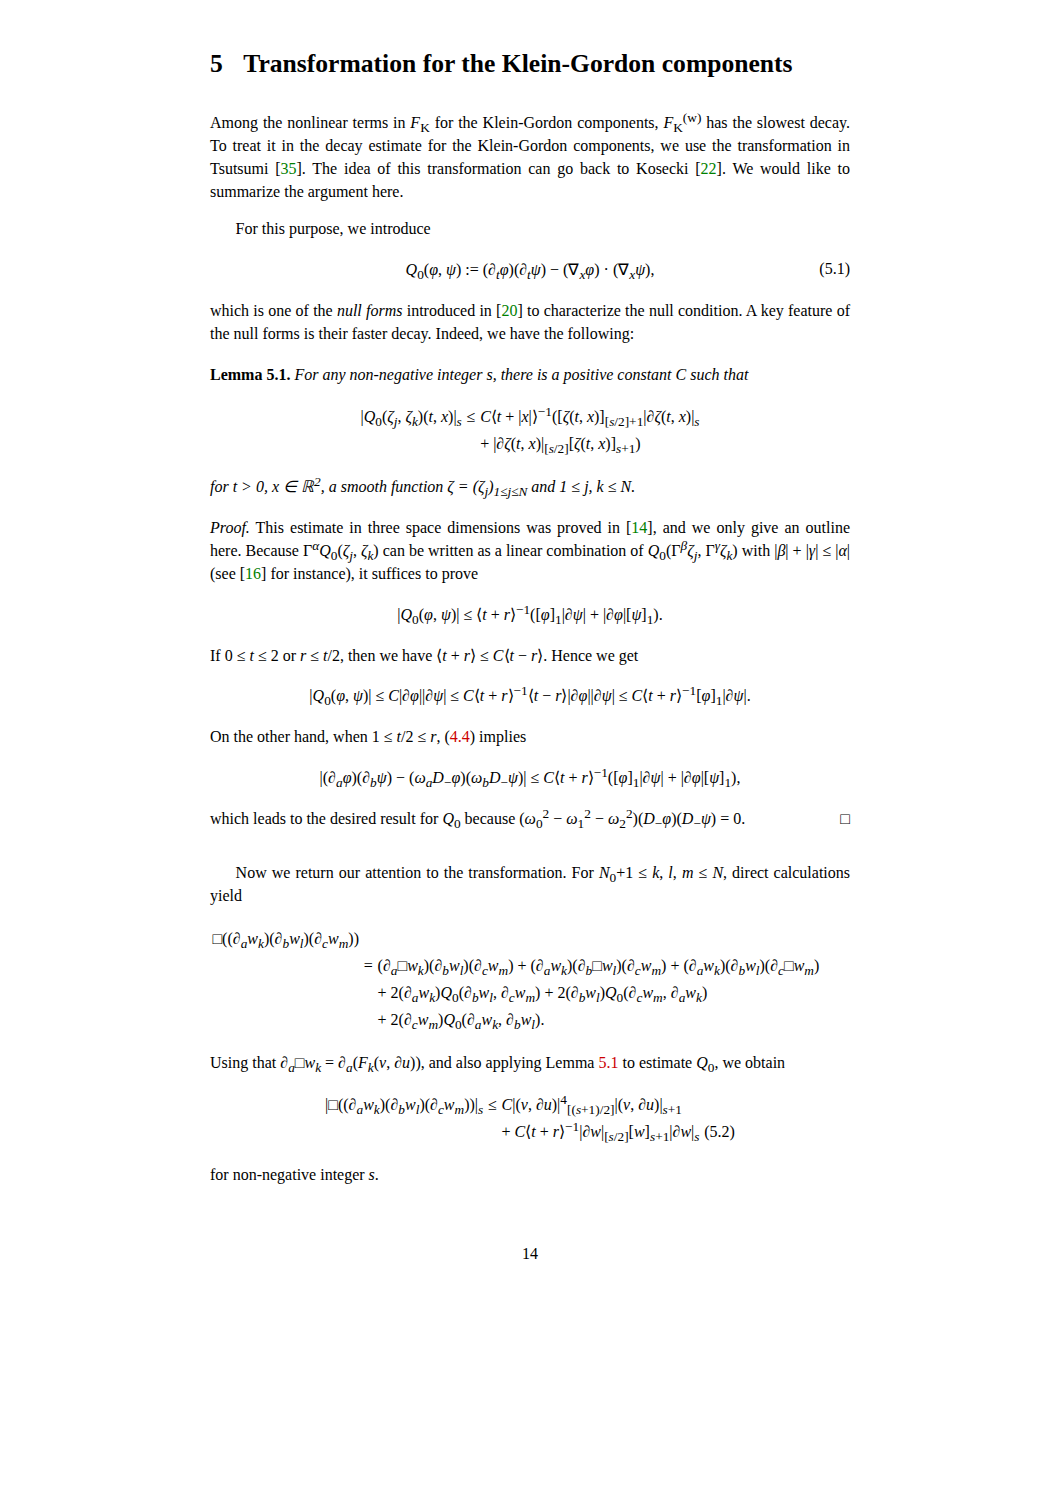5 Transformation for the Klein-Gordon components
Among the nonlinear terms in FK for the Klein-Gordon components, FK(w) has the slowest decay. To treat it in the decay estimate for the Klein-Gordon components, we use the transformation in Tsutsumi [35]. The idea of this transformation can go back to Kosecki [22]. We would like to summarize the argument here.
For this purpose, we introduce
Q0(φ, ψ) := (∂tφ)(∂tψ) − (∇xφ) · (∇xψ), (5.1)
which is one of the null forms introduced in [20] to characterize the null condition. A key feature of the null forms is their faster decay. Indeed, we have the following:
Lemma 5.1. For any non-negative integer s, there is a positive constant C such that
| / Q 0 ( ζ j , ζ k )( t , x )/ s | ≤ | C ⟨ t + / x /⟩ −1 ([ ζ ( t , x )] [ s /2]+1 /∂ ζ ( t , x )/ s |
| | | + /∂ ζ ( t , x )/ [ s /2] [ ζ ( t , x )] s +1 ) |
for t > 0, x ∈ ℝ2, a smooth function ζ = (ζj)1≤j≤N and 1 ≤ j, k ≤ N.
Proof. This estimate in three space dimensions was proved in [14], and we only give an outline here. Because ΓαQ0(ζj, ζk) can be written as a linear combination of Q0(Γβζj, Γγζk) with |β| + |γ| ≤ |α| (see [16] for instance), it suffices to prove
|Q0(φ, ψ)| ≤ ⟨t + r⟩−1([φ]1|∂ψ| + |∂φ|[ψ]1).
If 0 ≤ t ≤ 2 or r ≤ t/2, then we have ⟨t + r⟩ ≤ C⟨t − r⟩. Hence we get
|Q0(φ, ψ)| ≤ C|∂φ||∂ψ| ≤ C⟨t + r⟩−1⟨t − r⟩|∂φ||∂ψ| ≤ C⟨t + r⟩−1[φ]1|∂ψ|.
On the other hand, when 1 ≤ t/2 ≤ r, (4.4) implies
|(∂aφ)(∂bψ) − (ωaD−φ)(ωbD−ψ)| ≤ C⟨t + r⟩−1([φ]1|∂ψ| + |∂φ|[ψ]1),
which leads to the desired result for Q0 because (ω02 − ω12 − ω22)(D−φ)(D−ψ) = 0. □
Now we return our attention to the transformation. For N0+1 ≤ k, l, m ≤ N, direct calculations yield
| □((∂ a w k )(∂ b w l )(∂ c w m )) | | |
| | = | (∂ a □ w k )(∂ b w l )(∂ c w m ) + (∂ a w k )(∂ b □ w l )(∂ c w m ) + (∂ a w k )(∂ b w l )(∂ c □ w m ) |
| | | + 2(∂ a w k ) Q 0 (∂ b w l , ∂ c w m ) + 2(∂ b w l ) Q 0 (∂ c w m , ∂ a w k ) |
| | | + 2(∂ c w m ) Q 0 (∂ a w k , ∂ b w l ). |
Using that ∂a□wk = ∂a(Fk(v, ∂u)), and also applying Lemma 5.1 to estimate Q0, we obtain
| /□((∂ a w k )(∂ b w l )(∂ c w m ))/ s | ≤ | C /( v , ∂ u )/ 4 [( s +1)/2] /( v , ∂ u )/ s +1 | |
| | | + C ⟨ t + r ⟩ −1 /∂ w / [ s /2] [ w ] s +1 /∂ w / s | (5.2) |
for non-negative integer s.
14